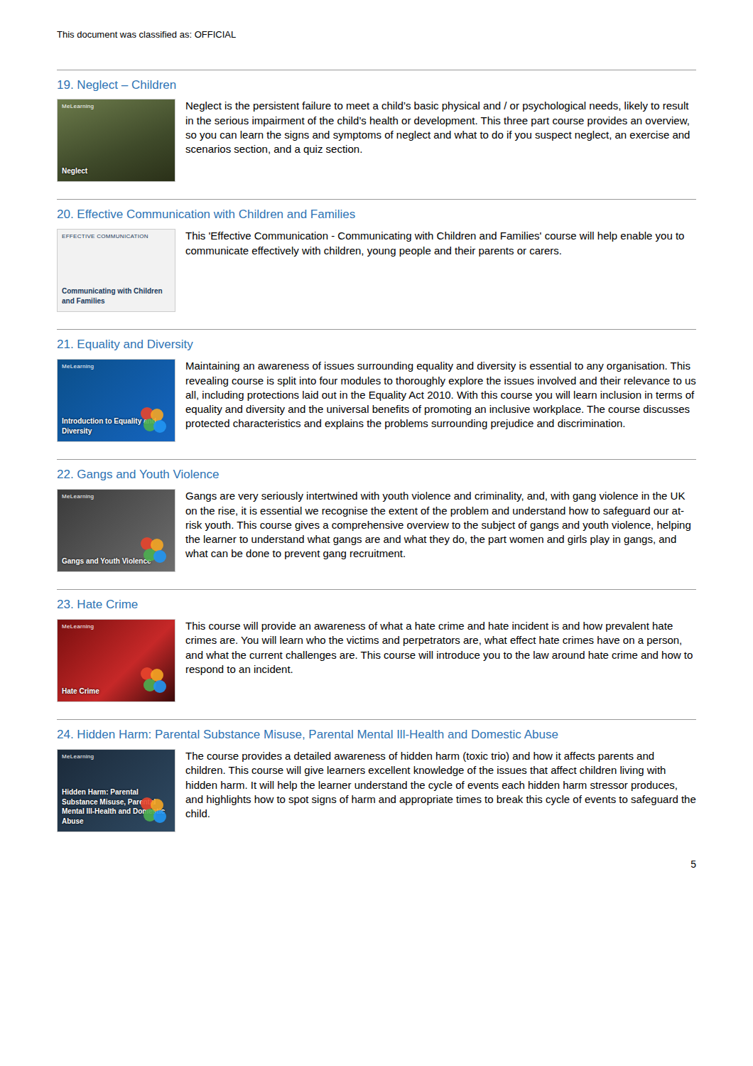This document was classified as: OFFICIAL
19. Neglect – Children
MeLearning Neglect
Neglect is the persistent failure to meet a child’s basic physical and / or psychological needs, likely to result in the serious impairment of the child’s health or development. This three part course provides an overview, so you can learn the signs and symptoms of neglect and what to do if you suspect neglect, an exercise and scenarios section, and a quiz section.
20. Effective Communication with Children and Families
EFFECTIVE COMMUNICATION Communicating with Children and Families
This 'Effective Communication - Communicating with Children and Families' course will help enable you to communicate effectively with children, young people and their parents or carers.
21. Equality and Diversity
MeLearning Introduction to Equality and Diversity
Maintaining an awareness of issues surrounding equality and diversity is essential to any organisation. This revealing course is split into four modules to thoroughly explore the issues involved and their relevance to us all, including protections laid out in the Equality Act 2010. With this course you will learn inclusion in terms of equality and diversity and the universal benefits of promoting an inclusive workplace. The course discusses protected characteristics and explains the problems surrounding prejudice and discrimination.
22. Gangs and Youth Violence
MeLearning Gangs and Youth Violence
Gangs are very seriously intertwined with youth violence and criminality, and, with gang violence in the UK on the rise, it is essential we recognise the extent of the problem and understand how to safeguard our at-risk youth. This course gives a comprehensive overview to the subject of gangs and youth violence, helping the learner to understand what gangs are and what they do, the part women and girls play in gangs, and what can be done to prevent gang recruitment.
23. Hate Crime
MeLearning Hate Crime
This course will provide an awareness of what a hate crime and hate incident is and how prevalent hate crimes are. You will learn who the victims and perpetrators are, what effect hate crimes have on a person, and what the current challenges are. This course will introduce you to the law around hate crime and how to respond to an incident.
24. Hidden Harm: Parental Substance Misuse, Parental Mental Ill-Health and Domestic Abuse
MeLearning Hidden Harm: Parental Substance Misuse, Parental Mental Ill-Health and Domestic Abuse
The course provides a detailed awareness of hidden harm (toxic trio) and how it affects parents and children. This course will give learners excellent knowledge of the issues that affect children living with hidden harm. It will help the learner understand the cycle of events each hidden harm stressor produces, and highlights how to spot signs of harm and appropriate times to break this cycle of events to safeguard the child.
5